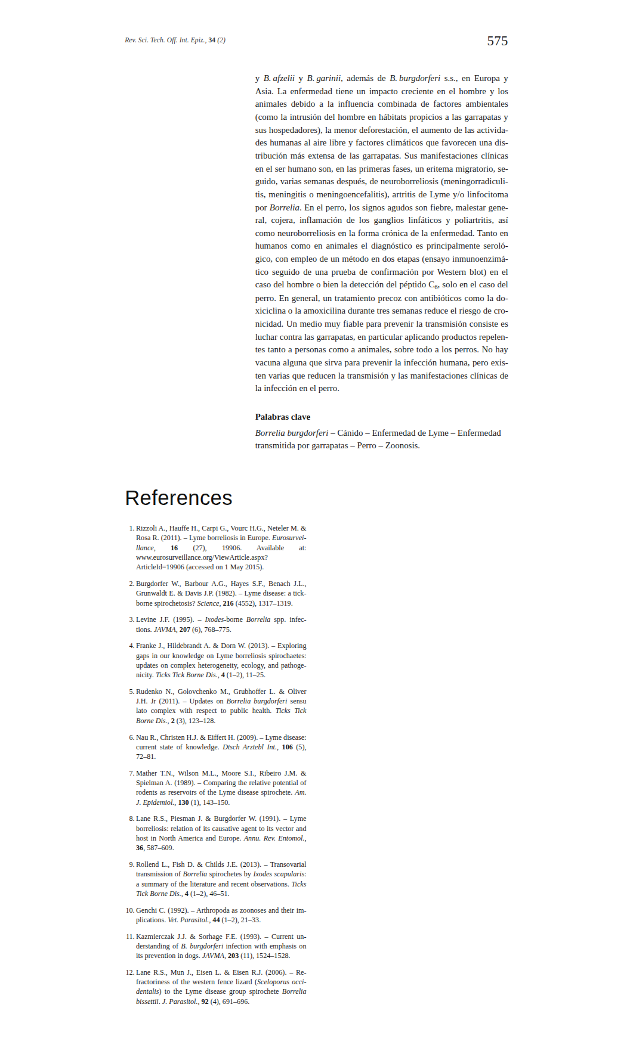Rev. Sci. Tech. Off. Int. Epiz., 34 (2)
575
y B. afzelii y B. garinii, además de B. burgdorferi s.s., en Europa y Asia. La enfermedad tiene un impacto creciente en el hombre y los animales debido a la influencia combinada de factores ambientales (como la intrusión del hombre en hábitats propicios a las garrapatas y sus hospedadores), la menor deforestación, el aumento de las actividades humanas al aire libre y factores climáticos que favorecen una distribución más extensa de las garrapatas. Sus manifestaciones clínicas en el ser humano son, en las primeras fases, un eritema migratorio, seguido, varias semanas después, de neuroborreliosis (meningorradiculitis, meningitis o meningoencefalitis), artritis de Lyme y/o linfocitoma por Borrelia. En el perro, los signos agudos son fiebre, malestar general, cojera, inflamación de los ganglios linfáticos y poliartritis, así como neuroborreliosis en la forma crónica de la enfermedad. Tanto en humanos como en animales el diagnóstico es principalmente serológico, con empleo de un método en dos etapas (ensayo inmunoenzimático seguido de una prueba de confirmación por Western blot) en el caso del hombre o bien la detección del péptido C6, solo en el caso del perro. En general, un tratamiento precoz con antibióticos como la doxiciclina o la amoxicilina durante tres semanas reduce el riesgo de cronicidad. Un medio muy fiable para prevenir la transmisión consiste es luchar contra las garrapatas, en particular aplicando productos repelentes tanto a personas como a animales, sobre todo a los perros. No hay vacuna alguna que sirva para prevenir la infección humana, pero existen varias que reducen la transmisión y las manifestaciones clínicas de la infección en el perro.
Palabras clave
Borrelia burgdorferi – Cánido – Enfermedad de Lyme – Enfermedad transmitida por garrapatas – Perro – Zoonosis.
References
1. Rizzoli A., Hauffe H., Carpi G., Vourc H.G., Neteler M. & Rosa R. (2011). – Lyme borreliosis in Europe. Eurosurveillance, 16 (27), 19906. Available at: www.eurosurveillance.org/ViewArticle.aspx?ArticleId=19906 (accessed on 1 May 2015).
2. Burgdorfer W., Barbour A.G., Hayes S.F., Benach J.L., Grunwaldt E. & Davis J.P. (1982). – Lyme disease: a tick-borne spirochetosis? Science, 216 (4552), 1317–1319.
3. Levine J.F. (1995). – Ixodes-borne Borrelia spp. infections. JAVMA, 207 (6), 768–775.
4. Franke J., Hildebrandt A. & Dorn W. (2013). – Exploring gaps in our knowledge on Lyme borreliosis spirochaetes: updates on complex heterogeneity, ecology, and pathogenicity. Ticks Tick Borne Dis., 4 (1–2), 11–25.
5. Rudenko N., Golovchenko M., Grubhoffer L. & Oliver J.H. Jr (2011). – Updates on Borrelia burgdorferi sensu lato complex with respect to public health. Ticks Tick Borne Dis., 2 (3), 123–128.
6. Nau R., Christen H.J. & Eiffert H. (2009). – Lyme disease: current state of knowledge. Dtsch Arztebl Int., 106 (5), 72–81.
7. Mather T.N., Wilson M.L., Moore S.I., Ribeiro J.M. & Spielman A. (1989). – Comparing the relative potential of rodents as reservoirs of the Lyme disease spirochete. Am. J. Epidemiol., 130 (1), 143–150.
8. Lane R.S., Piesman J. & Burgdorfer W. (1991). – Lyme borreliosis: relation of its causative agent to its vector and host in North America and Europe. Annu. Rev. Entomol., 36, 587–609.
9. Rollend L., Fish D. & Childs J.E. (2013). – Transovarial transmission of Borrelia spirochetes by Ixodes scapularis: a summary of the literature and recent observations. Ticks Tick Borne Dis., 4 (1–2), 46–51.
10. Genchi C. (1992). – Arthropoda as zoonoses and their implications. Vet. Parasitol., 44 (1–2), 21–33.
11. Kazmierczak J.J. & Sorhage F.E. (1993). – Current understanding of B. burgdorferi infection with emphasis on its prevention in dogs. JAVMA, 203 (11), 1524–1528.
12. Lane R.S., Mun J., Eisen L. & Eisen R.J. (2006). – Refractoriness of the western fence lizard (Sceloporus occidentalis) to the Lyme disease group spirochete Borrelia bissettii. J. Parasitol., 92 (4), 691–696.